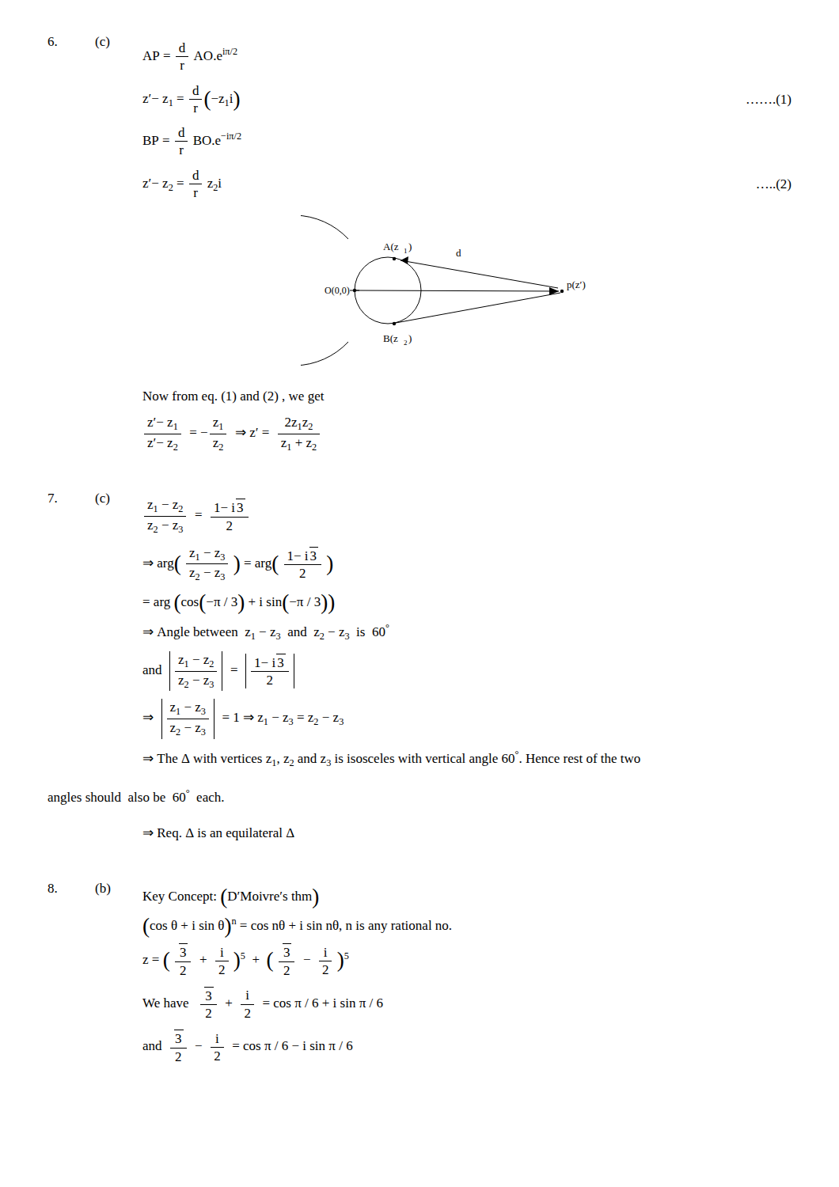6.
(c)
AP = dr AO.eiπ/2
z′− z1 = dr(−z1i)
…….(1)
BP = dr BO.e−iπ/2
z′− z2 = dr z2i
…..(2)
O(0,0) A(z 1 ) B(z 2 ) p(z′) d
Now from eq. (1) and (2) , we get
z′− z1 z′− z2 = −z1 z2 ⇒ z′ = 2z1z2 z1 + z2
7.
(c)
z1 − z2 z2 − z3 = 1− i32
⇒ arg( z1 − z3 z2 − z3 ) = arg( 1− i32 )
= arg (cos(−π / 3) + i sin(−π / 3))
⇒ Angle between z1 − z3 and z2 − z3 is 60°
and z1 − z2 z2 − z3 = 1− i32
⇒ z1 − z3 z2 − z3 = 1 ⇒ z1 − z3 = z2 − z3
⇒ The Δ with vertices z1, z2 and z3 is isosceles with vertical angle 60°. Hence rest of the two
angles should also be 60° each.
⇒ Req. Δ is an equilateral Δ
8.
(b)
Key Concept: (D′Moivre′s thm)
(cos θ + i sin θ)n = cos nθ + i sin nθ, n is any rational no.
z = ( 32 + i 2 )5 + ( 32 − i 2 )5
We have 32 + i 2 = cos π / 6 + i sin π / 6
and 32 − i 2 = cos π / 6 − i sin π / 6